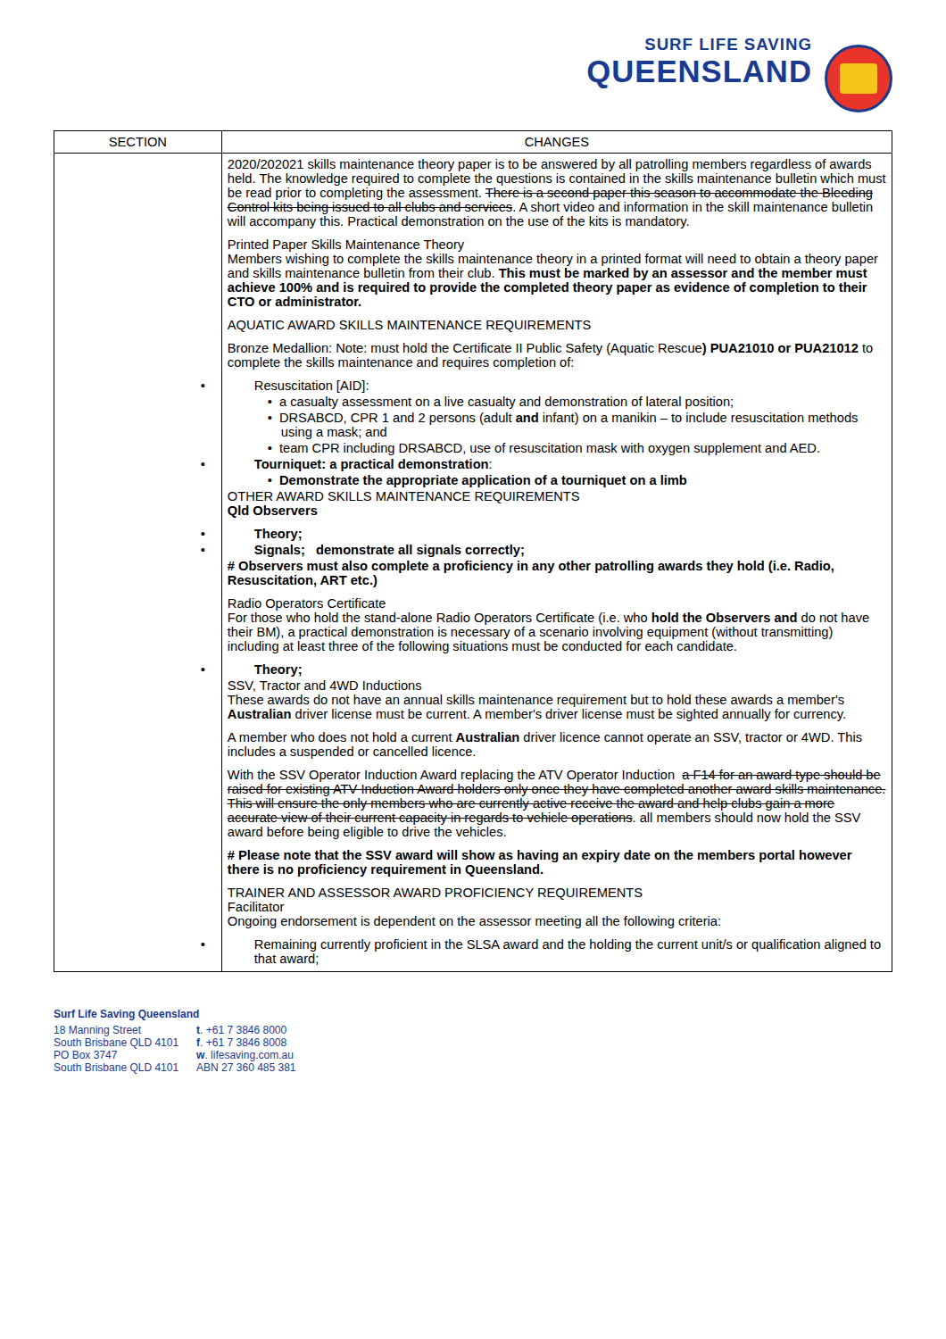SURF LIFE SAVING
QUEENSLAND
| SECTION | CHANGES |
| --- | --- |
| | 2020/202021 skills maintenance theory paper is to be answered by all patrolling members regardless of awards held. The knowledge required to complete the questions is contained in the skills maintenance bulletin which must be read prior to completing the assessment. There is a second paper this season to accommodate the Bleeding Control kits being issued to all clubs and services . A short video and information in the skill maintenance bulletin will accompany this. Practical demonstration on the use of the kits is mandatory. Printed Paper Skills Maintenance Theory Members wishing to complete the skills maintenance theory in a printed format will need to obtain a theory paper and skills maintenance bulletin from their club. This must be marked by an assessor and the member must achieve 100% and is required to provide the completed theory paper as evidence of completion to their CTO or administrator. AQUATIC AWARD SKILLS MAINTENANCE REQUIREMENTS Bronze Medallion: Note: must hold the Certificate II Public Safety (Aquatic Rescue ) PUA21010 or PUA21012 to complete the skills maintenance and requires completion of: Resuscitation [AID]: a casualty assessment on a live casualty and demonstration of lateral position; DRSABCD, CPR 1 and 2 persons (adult and infant) on a manikin – to include resuscitation methods using a mask; and team CPR including DRSABCD, use of resuscitation mask with oxygen supplement and AED. Tourniquet: a practical demonstration : Demonstrate the appropriate application of a tourniquet on a limb OTHER AWARD SKILLS MAINTENANCE REQUIREMENTS Qld Observers Theory; Signals; demonstrate all signals correctly; # Observers must also complete a proficiency in any other patrolling awards they hold (i.e. Radio, Resuscitation, ART etc.) Radio Operators Certificate For those who hold the stand-alone Radio Operators Certificate (i.e. who hold the Observers and do not have their BM), a practical demonstration is necessary of a scenario involving equipment (without transmitting) including at least three of the following situations must be conducted for each candidate. Theory; SSV, Tractor and 4WD Inductions These awards do not have an annual skills maintenance requirement but to hold these awards a member's Australian driver license must be current. A member's driver license must be sighted annually for currency. A member who does not hold a current Australian driver licence cannot operate an SSV, tractor or 4WD. This includes a suspended or cancelled licence. With the SSV Operator Induction Award replacing the ATV Operator Induction a F14 for an award type should be raised for existing ATV Induction Award holders only once they have completed another award skills maintenance. This will ensure the only members who are currently active receive the award and help clubs gain a more accurate view of their current capacity in regards to vehicle operations . all members should now hold the SSV award before being eligible to drive the vehicles. # Please note that the SSV award will show as having an expiry date on the members portal however there is no proficiency requirement in Queensland. TRAINER AND ASSESSOR AWARD PROFICIENCY REQUIREMENTS Facilitator Ongoing endorsement is dependent on the assessor meeting all the following criteria: Remaining currently proficient in the SLSA award and the holding the current unit/s or qualification aligned to that award; |
Surf Life Saving Queensland
| 18 Manning Street | t . +61 7 3846 8000 |
| South Brisbane QLD 4101 | f . +61 7 3846 8008 |
| PO Box 3747 | w . lifesaving.com.au |
| South Brisbane QLD 4101 | ABN 27 360 485 381 |